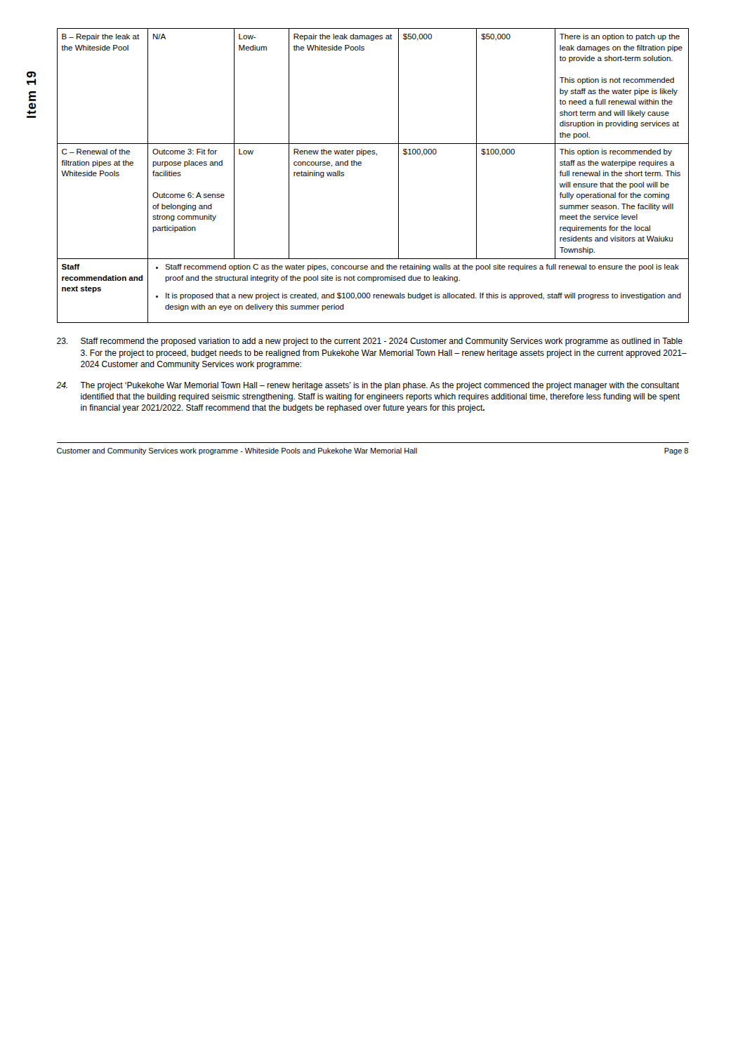Item 19
| B – Repair the leak at the Whiteside Pool | N/A | Low-Medium | Repair the leak damages at the Whiteside Pools | $50,000 | $50,000 | There is an option to patch up the leak damages on the filtration pipe to provide a short-term solution. This option is not recommended by staff as the water pipe is likely to need a full renewal within the short term and will likely cause disruption in providing services at the pool. |
| C – Renewal of the filtration pipes at the Whiteside Pools | Outcome 3: Fit for purpose places and facilities Outcome 6: A sense of belonging and strong community participation | Low | Renew the water pipes, concourse, and the retaining walls | $100,000 | $100,000 | This option is recommended by staff as the waterpipe requires a full renewal in the short term. This will ensure that the pool will be fully operational for the coming summer season. The facility will meet the service level requirements for the local residents and visitors at Waiuku Township. |
| Staff recommendation and next steps | Staff recommend option C as the water pipes, concourse and the retaining walls at the pool site requires a full renewal to ensure the pool is leak proof and the structural integrity of the pool site is not compromised due to leaking. It is proposed that a new project is created, and $100,000 renewals budget is allocated. If this is approved, staff will progress to investigation and design with an eye on delivery this summer period |
23. Staff recommend the proposed variation to add a new project to the current 2021 - 2024 Customer and Community Services work programme as outlined in Table 3. For the project to proceed, budget needs to be realigned from Pukekohe War Memorial Town Hall – renew heritage assets project in the current approved 2021–2024 Customer and Community Services work programme:
24. The project ‘Pukekohe War Memorial Town Hall – renew heritage assets’ is in the plan phase. As the project commenced the project manager with the consultant identified that the building required seismic strengthening. Staff is waiting for engineers reports which requires additional time, therefore less funding will be spent in financial year 2021/2022. Staff recommend that the budgets be rephased over future years for this project.
Customer and Community Services work programme - Whiteside Pools and Pukekohe War Memorial Hall
Page 8